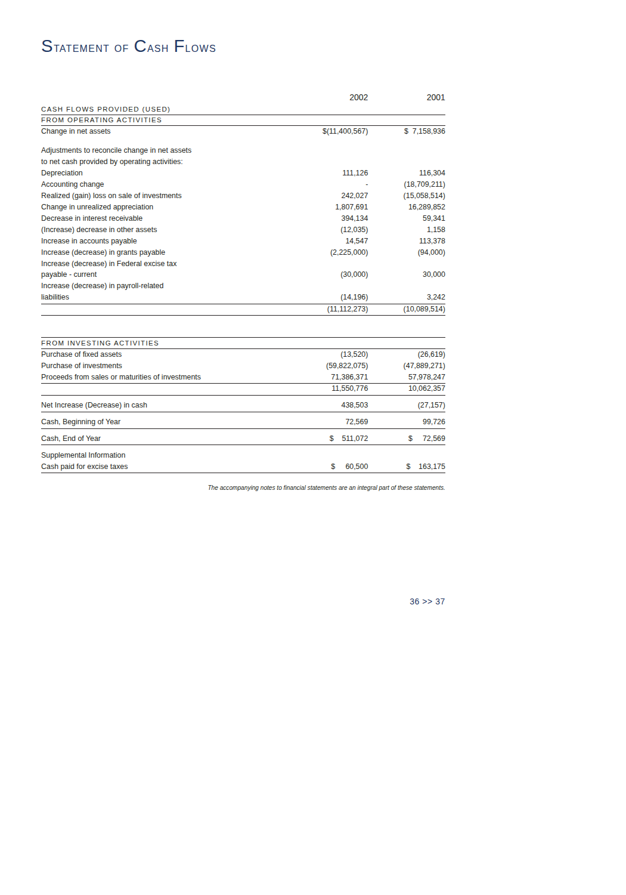Statement of Cash Flows
| | 2002 | 2001 |
| CASH FLOWS PROVIDED (USED) | | |
| FROM OPERATING ACTIVITIES | | |
| Change in net assets | $(11,400,567) | $ 7,158,936 |
| Adjustments to reconcile change in net assets | | |
| to net cash provided by operating activities: | | |
| Depreciation | 111,126 | 116,304 |
| Accounting change | - | (18,709,211) |
| Realized (gain) loss on sale of investments | 242,027 | (15,058,514) |
| Change in unrealized appreciation | 1,807,691 | 16,289,852 |
| Decrease in interest receivable | 394,134 | 59,341 |
| (Increase) decrease in other assets | (12,035) | 1,158 |
| Increase in accounts payable | 14,547 | 113,378 |
| Increase (decrease) in grants payable | (2,225,000) | (94,000) |
| Increase (decrease) in Federal excise tax | | |
| payable - current | (30,000) | 30,000 |
| Increase (decrease) in payroll-related | | |
| liabilities | (14,196) | 3,242 |
| | (11,112,273) | (10,089,514) |
| FROM INVESTING ACTIVITIES | | |
| Purchase of fixed assets | (13,520) | (26,619) |
| Purchase of investments | (59,822,075) | (47,889,271) |
| Proceeds from sales or maturities of investments | 71,386,371 | 57,978,247 |
| | 11,550,776 | 10,062,357 |
| Net Increase (Decrease) in cash | 438,503 | (27,157) |
| Cash, Beginning of Year | 72,569 | 99,726 |
| Cash, End of Year | $ 511,072 | $ 72,569 |
| Supplemental Information | | |
| Cash paid for excise taxes | $ 60,500 | $ 163,175 |
The accompanying notes to financial statements are an integral part of these statements.
36 >> 37